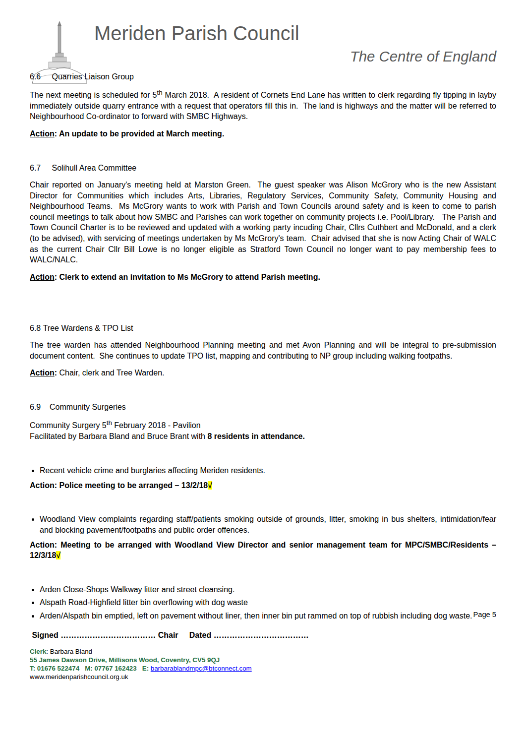Meriden Parish Council
The Centre of England
6.6 Quarries Liaison Group
The next meeting is scheduled for 5th March 2018. A resident of Cornets End Lane has written to clerk regarding fly tipping in layby immediately outside quarry entrance with a request that operators fill this in. The land is highways and the matter will be referred to Neighbourhood Co-ordinator to forward with SMBC Highways.
Action: An update to be provided at March meeting.
6.7 Solihull Area Committee
Chair reported on January's meeting held at Marston Green. The guest speaker was Alison McGrory who is the new Assistant Director for Communities which includes Arts, Libraries, Regulatory Services, Community Safety, Community Housing and Neighbourhood Teams. Ms McGrory wants to work with Parish and Town Councils around safety and is keen to come to parish council meetings to talk about how SMBC and Parishes can work together on community projects i.e. Pool/Library. The Parish and Town Council Charter is to be reviewed and updated with a working party incuding Chair, Cllrs Cuthbert and McDonald, and a clerk (to be advised), with servicing of meetings undertaken by Ms McGrory's team. Chair advised that she is now Acting Chair of WALC as the current Chair Cllr Bill Lowe is no longer eligible as Stratford Town Council no longer want to pay membership fees to WALC/NALC.
Action: Clerk to extend an invitation to Ms McGrory to attend Parish meeting.
6.8 Tree Wardens & TPO List
The tree warden has attended Neighbourhood Planning meeting and met Avon Planning and will be integral to pre-submission document content. She continues to update TPO list, mapping and contributing to NP group including walking footpaths.
Action: Chair, clerk and Tree Warden.
6.9 Community Surgeries
Community Surgery 5th February 2018 - Pavilion
Facilitated by Barbara Bland and Bruce Brant with 8 residents in attendance.
Recent vehicle crime and burglaries affecting Meriden residents.
Action: Police meeting to be arranged – 13/2/18√
Woodland View complaints regarding staff/patients smoking outside of grounds, litter, smoking in bus shelters, intimidation/fear and blocking pavement/footpaths and public order offences.
Action: Meeting to be arranged with Woodland View Director and senior management team for MPC/SMBC/Residents – 12/3/18√
Arden Close-Shops Walkway litter and street cleansing.
Alspath Road-Highfield litter bin overflowing with dog waste
Arden/Alspath bin emptied, left on pavement without liner, then inner bin put rammed on top of rubbish including dog waste.
Page 5
Signed ……………………………… Chair Dated ………………………………
Clerk: Barbara Bland
55 James Dawson Drive, Millisons Wood, Coventry, CV5 9QJ
T: 01676 522474 M: 07767 162423 E: barbarablandmpc@btconnect.com
www.meridenparishcouncil.org.uk